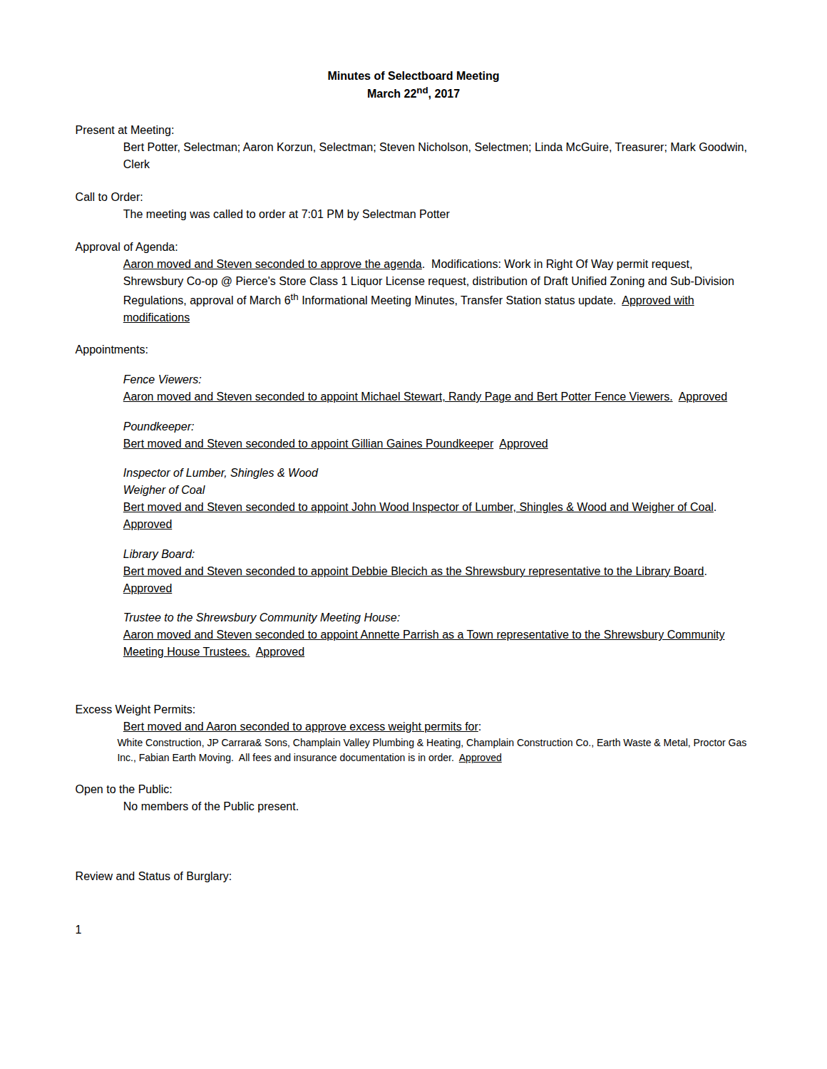Minutes of Selectboard Meeting
March 22nd, 2017
Present at Meeting:
Bert Potter, Selectman; Aaron Korzun, Selectman; Steven Nicholson, Selectmen; Linda McGuire, Treasurer; Mark Goodwin, Clerk
Call to Order:
The meeting was called to order at 7:01 PM by Selectman Potter
Approval of Agenda:
Aaron moved and Steven seconded to approve the agenda. Modifications: Work in Right Of Way permit request, Shrewsbury Co-op @ Pierce's Store Class 1 Liquor License request, distribution of Draft Unified Zoning and Sub-Division Regulations, approval of March 6th Informational Meeting Minutes, Transfer Station status update. Approved with modifications
Appointments:
Fence Viewers:
Aaron moved and Steven seconded to appoint Michael Stewart, Randy Page and Bert Potter Fence Viewers. Approved
Poundkeeper:
Bert moved and Steven seconded to appoint Gillian Gaines Poundkeeper Approved
Inspector of Lumber, Shingles & Wood
Weigher of Coal
Bert moved and Steven seconded to appoint John Wood Inspector of Lumber, Shingles & Wood and Weigher of Coal. Approved
Library Board:
Bert moved and Steven seconded to appoint Debbie Blecich as the Shrewsbury representative to the Library Board. Approved
Trustee to the Shrewsbury Community Meeting House:
Aaron moved and Steven seconded to appoint Annette Parrish as a Town representative to the Shrewsbury Community Meeting House Trustees. Approved
Excess Weight Permits:
Bert moved and Aaron seconded to approve excess weight permits for:
White Construction, JP Carrara& Sons, Champlain Valley Plumbing & Heating, Champlain Construction Co., Earth Waste & Metal, Proctor Gas Inc., Fabian Earth Moving. All fees and insurance documentation is in order. Approved
Open to the Public:
No members of the Public present.
Review and Status of Burglary:
1